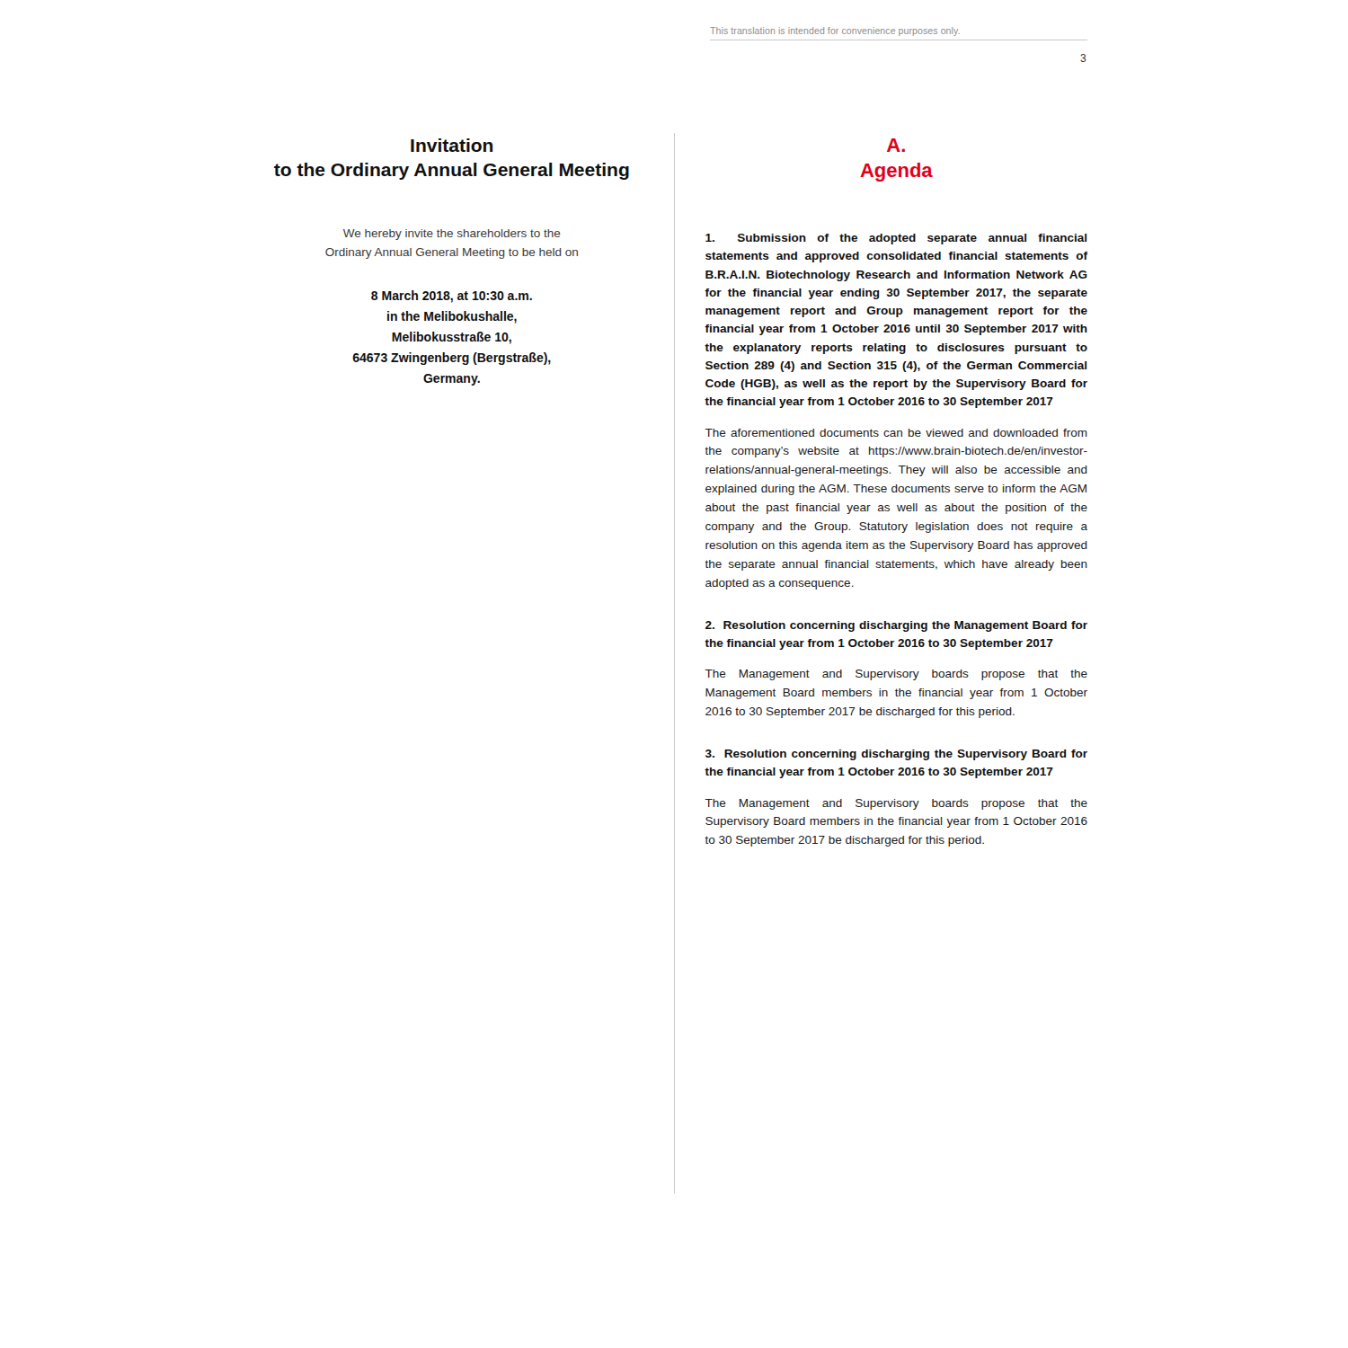This translation is intended for convenience purposes only.
3
Invitation
to the Ordinary Annual General Meeting
We hereby invite the shareholders to the
Ordinary Annual General Meeting to be held on
8 March 2018, at 10:30 a.m.
in the Melibokushalle,
Melibokusstraße 10,
64673 Zwingenberg (Bergstraße),
Germany.
A.
Agenda
1. Submission of the adopted separate annual financial statements and approved consolidated financial statements of B.R.A.I.N. Biotechnology Research and Information Network AG for the financial year ending 30 September 2017, the separate management report and Group management report for the financial year from 1 October 2016 until 30 September 2017 with the explanatory reports relating to disclosures pursuant to Section 289 (4) and Section 315 (4), of the German Commercial Code (HGB), as well as the report by the Supervisory Board for the financial year from 1 October 2016 to 30 September 2017
The aforementioned documents can be viewed and downloaded from the company’s website at https://www.brain-biotech.de/en/investor-relations/annual-general-meetings. They will also be accessible and explained during the AGM. These documents serve to inform the AGM about the past financial year as well as about the position of the company and the Group. Statutory legislation does not require a resolution on this agenda item as the Supervisory Board has approved the separate annual financial statements, which have already been adopted as a consequence.
2. Resolution concerning discharging the Management Board for the financial year from 1 October 2016 to 30 September 2017
The Management and Supervisory boards propose that the Management Board members in the financial year from 1 October 2016 to 30 September 2017 be discharged for this period.
3. Resolution concerning discharging the Supervisory Board for the financial year from 1 October 2016 to 30 September 2017
The Management and Supervisory boards propose that the Supervisory Board members in the financial year from 1 October 2016 to 30 September 2017 be discharged for this period.